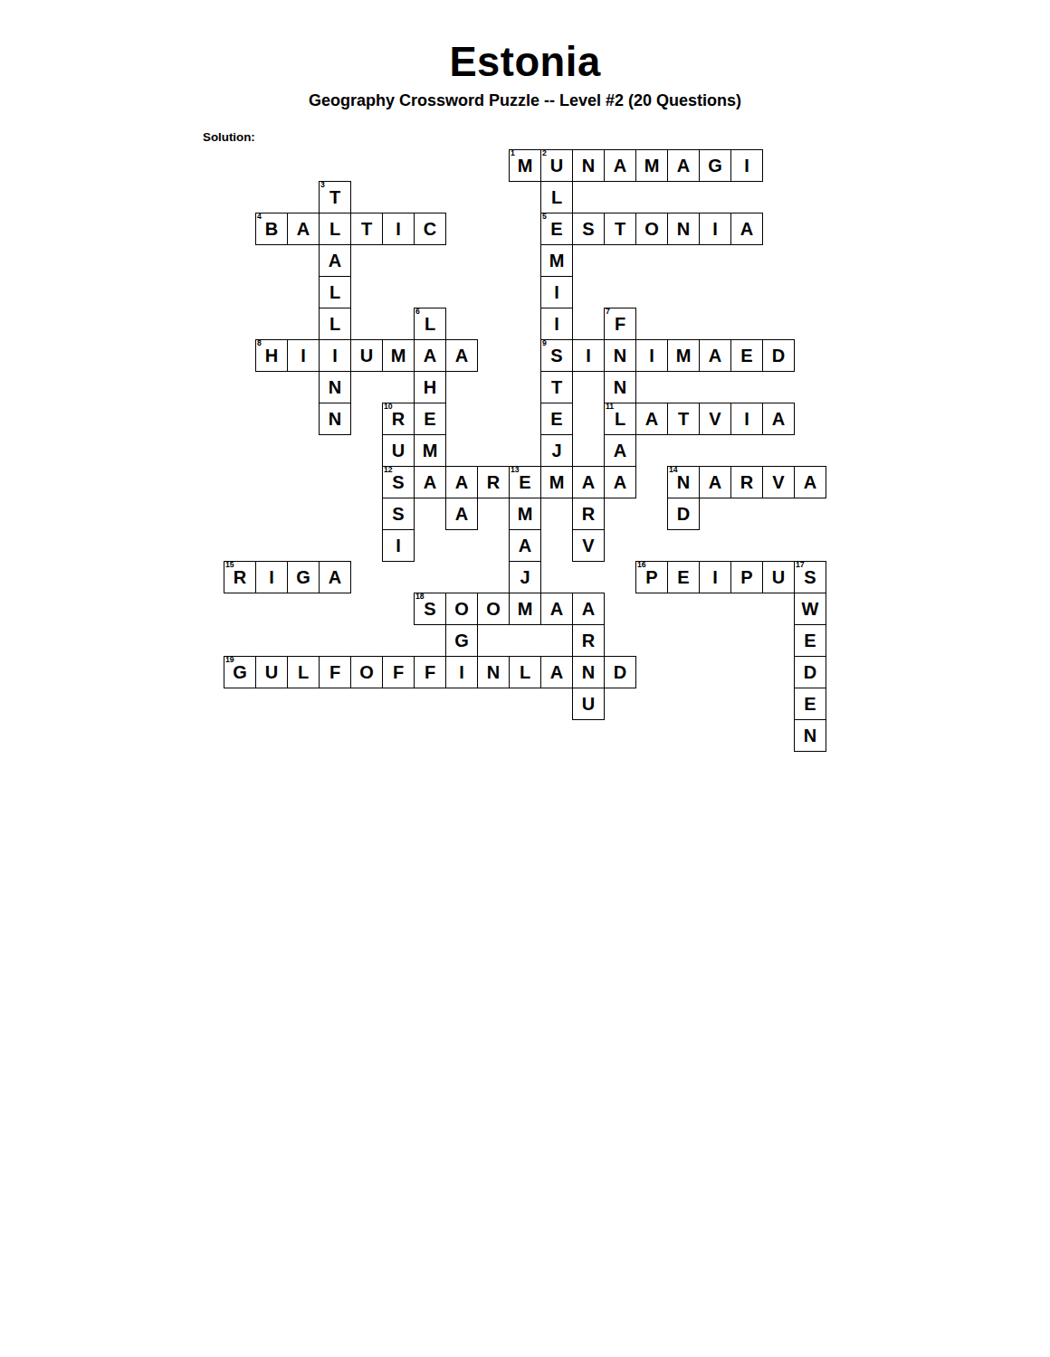Estonia
Geography Crossword Puzzle -- Level #2 (20 Questions)
Solution:
| | | | | | | | | | 1 M | 2 U | N | A | M | A | G | I | | |
| | | | 3 T | | | | | | | L | | | | | | | | |
| | 4 B | A | L | T | I | C | | | | 5 E | S | T | O | N | I | A | | |
| | | | A | | | | | | | M | | | | | | | | |
| | | | L | | | | | | | I | | | | | | | | |
| | | | L | | | 6 L | | | | I | | 7 F | | | | | | |
| | 8 H | I | I | U | M | A | A | | | 9 S | I | N | I | M | A | E | D | |
| | | | N | | | H | | | | T | | N | | | | | | |
| | | | N | | 10 R | E | | | | E | | 11 L | A | T | V | I | A | |
| | | | | | U | M | | | | J | | A | | | | | | |
| | | | | | 12 S | A | A | R | 13 E | M | A | A | | 14 N | A | R | V | A |
| | | | | | S | | A | | M | | R | | | D | | | | |
| | | | | | I | | | | A | | V | | | | | | | |
| 15 R | I | G | A | | | | | | J | | | | 16 P | E | I | P | U | 17 S |
| | | | | | | 18 S | O | O | M | A | A | | | | | | | W |
| | | | | | | | G | | | | R | | | | | | | E |
| 19 G | U | L | F | O | F | F | I | N | L | A | N | D | | | | | | D |
| | | | | | | | | | | | U | | | | | | | E |
| | | | | | | | | | | | | | | | | | | N |